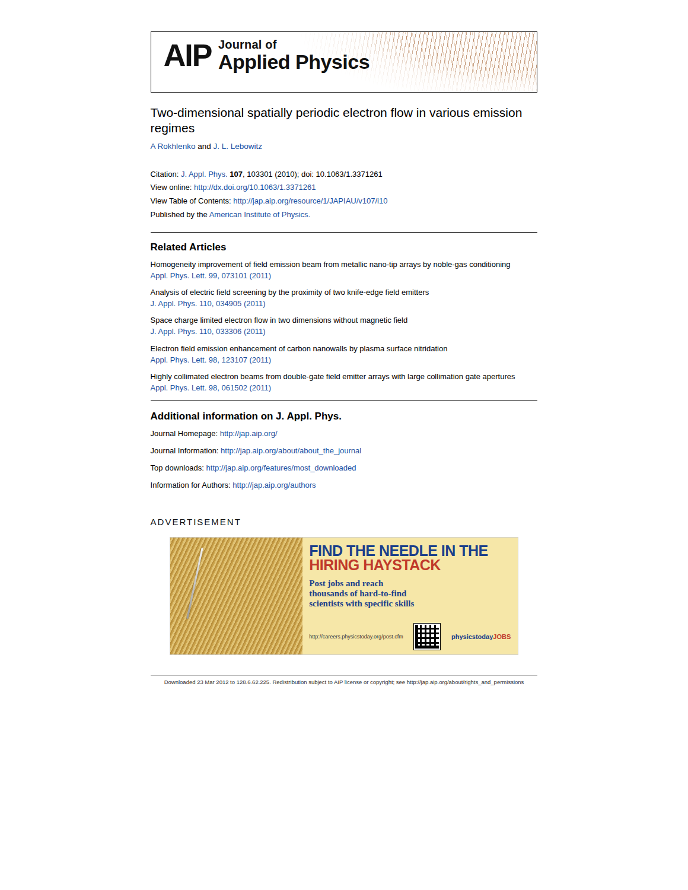AIP
Journal of
Applied Physics
Two-dimensional spatially periodic electron flow in various emission regimes
A Rokhlenko and J. L. Lebowitz
Citation: J. Appl. Phys. 107, 103301 (2010); doi: 10.1063/1.3371261
View online: http://dx.doi.org/10.1063/1.3371261
View Table of Contents: http://jap.aip.org/resource/1/JAPIAU/v107/i10
Published by the American Institute of Physics.
Related Articles
Homogeneity improvement of field emission beam from metallic nano-tip arrays by noble-gas conditioning
Appl. Phys. Lett. 99, 073101 (2011)
Analysis of electric field screening by the proximity of two knife-edge field emitters
J. Appl. Phys. 110, 034905 (2011)
Space charge limited electron flow in two dimensions without magnetic field
J. Appl. Phys. 110, 033306 (2011)
Electron field emission enhancement of carbon nanowalls by plasma surface nitridation
Appl. Phys. Lett. 98, 123107 (2011)
Highly collimated electron beams from double-gate field emitter arrays with large collimation gate apertures
Appl. Phys. Lett. 98, 061502 (2011)
Additional information on J. Appl. Phys.
Journal Homepage: http://jap.aip.org/
Journal Information: http://jap.aip.org/about/about_the_journal
Top downloads: http://jap.aip.org/features/most_downloaded
Information for Authors: http://jap.aip.org/authors
ADVERTISEMENT
FIND THE NEEDLE IN THE
HIRING HAYSTACK
Post jobs and reach
thousands of hard-to-find
scientists with specific skills
http://careers.physicstoday.org/post.cfm
physicstodayJOBS
Downloaded 23 Mar 2012 to 128.6.62.225. Redistribution subject to AIP license or copyright; see http://jap.aip.org/about/rights_and_permissions